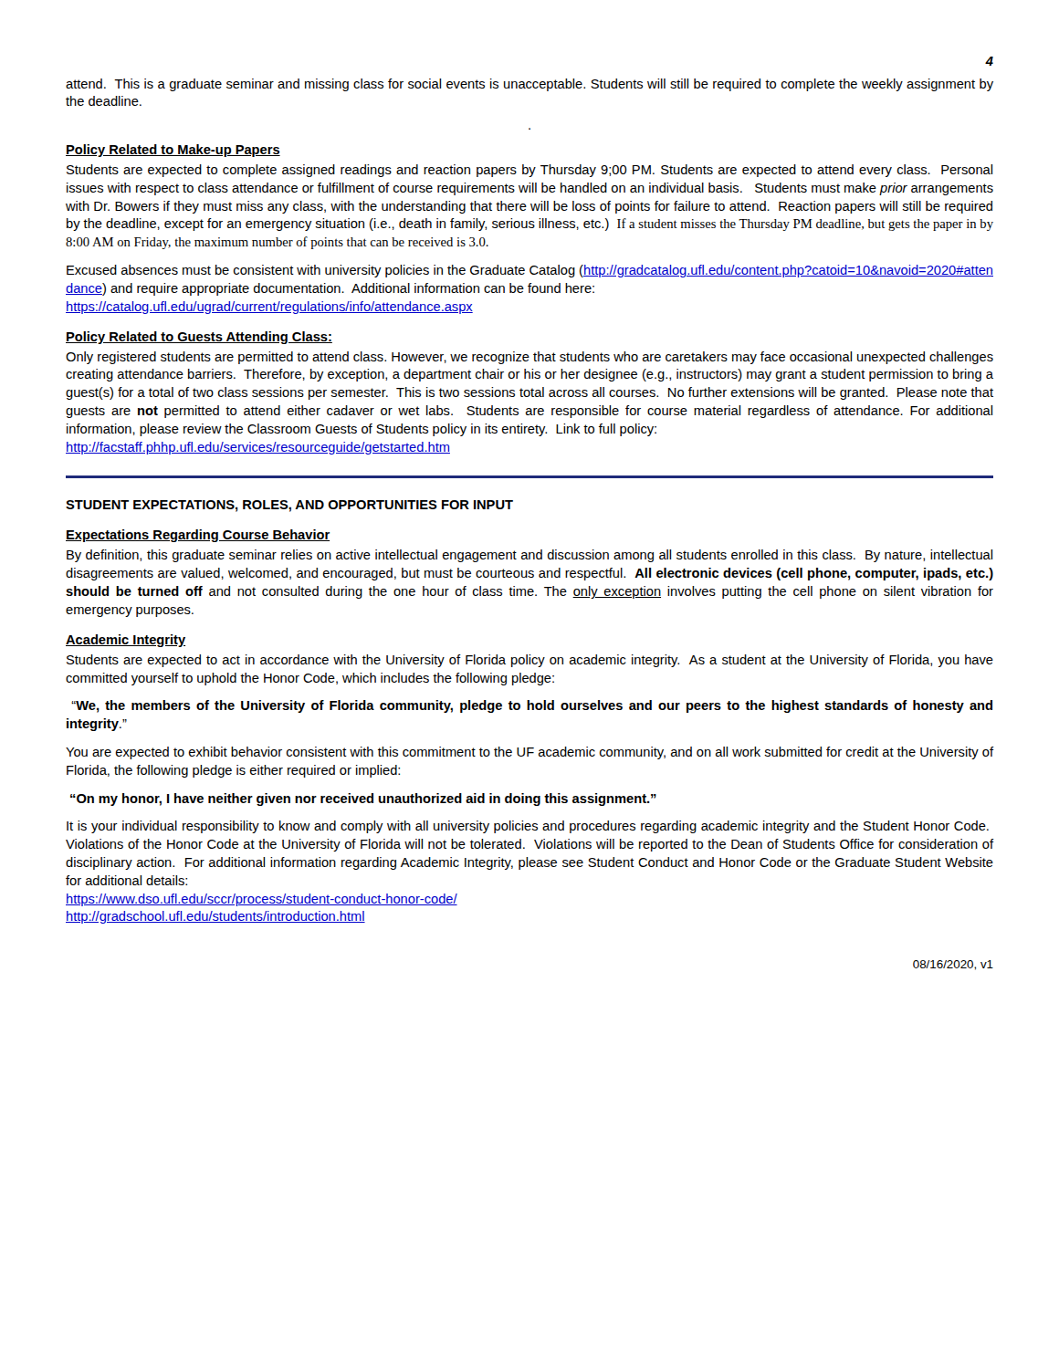4
attend. This is a graduate seminar and missing class for social events is unacceptable. Students will still be required to complete the weekly assignment by the deadline.
.
Policy Related to Make-up Papers
Students are expected to complete assigned readings and reaction papers by Thursday 9;00 PM. Students are expected to attend every class. Personal issues with respect to class attendance or fulfillment of course requirements will be handled on an individual basis. Students must make prior arrangements with Dr. Bowers if they must miss any class, with the understanding that there will be loss of points for failure to attend. Reaction papers will still be required by the deadline, except for an emergency situation (i.e., death in family, serious illness, etc.) If a student misses the Thursday PM deadline, but gets the paper in by 8:00 AM on Friday, the maximum number of points that can be received is 3.0.
Excused absences must be consistent with university policies in the Graduate Catalog (http://gradcatalog.ufl.edu/content.php?catoid=10&navoid=2020#attendance) and require appropriate documentation. Additional information can be found here:
https://catalog.ufl.edu/ugrad/current/regulations/info/attendance.aspx
Policy Related to Guests Attending Class:
Only registered students are permitted to attend class. However, we recognize that students who are caretakers may face occasional unexpected challenges creating attendance barriers. Therefore, by exception, a department chair or his or her designee (e.g., instructors) may grant a student permission to bring a guest(s) for a total of two class sessions per semester. This is two sessions total across all courses. No further extensions will be granted. Please note that guests are not permitted to attend either cadaver or wet labs. Students are responsible for course material regardless of attendance. For additional information, please review the Classroom Guests of Students policy in its entirety. Link to full policy:
http://facstaff.phhp.ufl.edu/services/resourceguide/getstarted.htm
STUDENT EXPECTATIONS, ROLES, AND OPPORTUNITIES FOR INPUT
Expectations Regarding Course Behavior
By definition, this graduate seminar relies on active intellectual engagement and discussion among all students enrolled in this class. By nature, intellectual disagreements are valued, welcomed, and encouraged, but must be courteous and respectful. All electronic devices (cell phone, computer, ipads, etc.) should be turned off and not consulted during the one hour of class time. The only exception involves putting the cell phone on silent vibration for emergency purposes.
Academic Integrity
Students are expected to act in accordance with the University of Florida policy on academic integrity. As a student at the University of Florida, you have committed yourself to uphold the Honor Code, which includes the following pledge:
“We, the members of the University of Florida community, pledge to hold ourselves and our peers to the highest standards of honesty and integrity.”
You are expected to exhibit behavior consistent with this commitment to the UF academic community, and on all work submitted for credit at the University of Florida, the following pledge is either required or implied:
“On my honor, I have neither given nor received unauthorized aid in doing this assignment.”
It is your individual responsibility to know and comply with all university policies and procedures regarding academic integrity and the Student Honor Code. Violations of the Honor Code at the University of Florida will not be tolerated. Violations will be reported to the Dean of Students Office for consideration of disciplinary action. For additional information regarding Academic Integrity, please see Student Conduct and Honor Code or the Graduate Student Website for additional details:
https://www.dso.ufl.edu/sccr/process/student-conduct-honor-code/
http://gradschool.ufl.edu/students/introduction.html
08/16/2020, v1